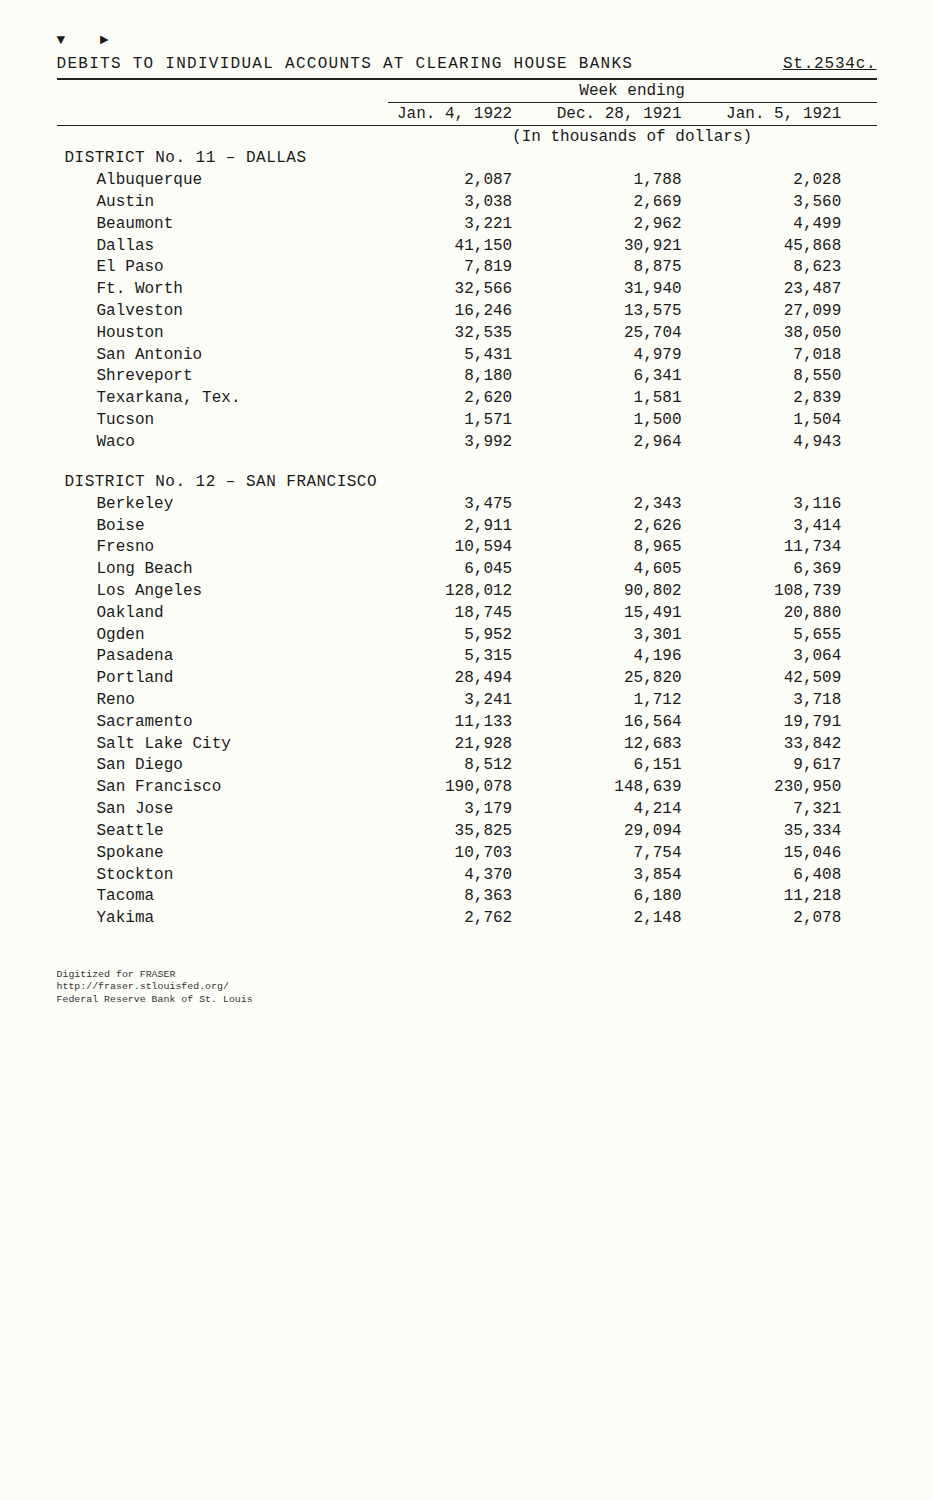▼ ►
Debits to Individual Accounts at Clearing House Banks
St.2534c.
| | Week ending |
| --- | --- |
| | Jan. 4, 1922 | Dec. 28, 1921 | Jan. 5, 1921 |
| | (In thousands of dollars) |
| DISTRICT No. 11 – DALLAS | | | |
| Albuquerque | 2,087 | 1,788 | 2,028 |
| Austin | 3,038 | 2,669 | 3,560 |
| Beaumont | 3,221 | 2,962 | 4,499 |
| Dallas | 41,150 | 30,921 | 45,868 |
| El Paso | 7,819 | 8,875 | 8,623 |
| Ft. Worth | 32,566 | 31,940 | 23,487 |
| Galveston | 16,246 | 13,575 | 27,099 |
| Houston | 32,535 | 25,704 | 38,050 |
| San Antonio | 5,431 | 4,979 | 7,018 |
| Shreveport | 8,180 | 6,341 | 8,550 |
| Texarkana, Tex. | 2,620 | 1,581 | 2,839 |
| Tucson | 1,571 | 1,500 | 1,504 |
| Waco | 3,992 | 2,964 | 4,943 |
| DISTRICT No. 12 – SAN FRANCISCO | | | |
| Berkeley | 3,475 | 2,343 | 3,116 |
| Boise | 2,911 | 2,626 | 3,414 |
| Fresno | 10,594 | 8,965 | 11,734 |
| Long Beach | 6,045 | 4,605 | 6,369 |
| Los Angeles | 128,012 | 90,802 | 108,739 |
| Oakland | 18,745 | 15,491 | 20,880 |
| Ogden | 5,952 | 3,301 | 5,655 |
| Pasadena | 5,315 | 4,196 | 3,064 |
| Portland | 28,494 | 25,820 | 42,509 |
| Reno | 3,241 | 1,712 | 3,718 |
| Sacramento | 11,133 | 16,564 | 19,791 |
| Salt Lake City | 21,928 | 12,683 | 33,842 |
| San Diego | 8,512 | 6,151 | 9,617 |
| San Francisco | 190,078 | 148,639 | 230,950 |
| San Jose | 3,179 | 4,214 | 7,321 |
| Seattle | 35,825 | 29,094 | 35,334 |
| Spokane | 10,703 | 7,754 | 15,046 |
| Stockton | 4,370 | 3,854 | 6,408 |
| Tacoma | 8,363 | 6,180 | 11,218 |
| Yakima | 2,762 | 2,148 | 2,078 |
Digitized for FRASER
http://fraser.stlouisfed.org/
Federal Reserve Bank of St. Louis